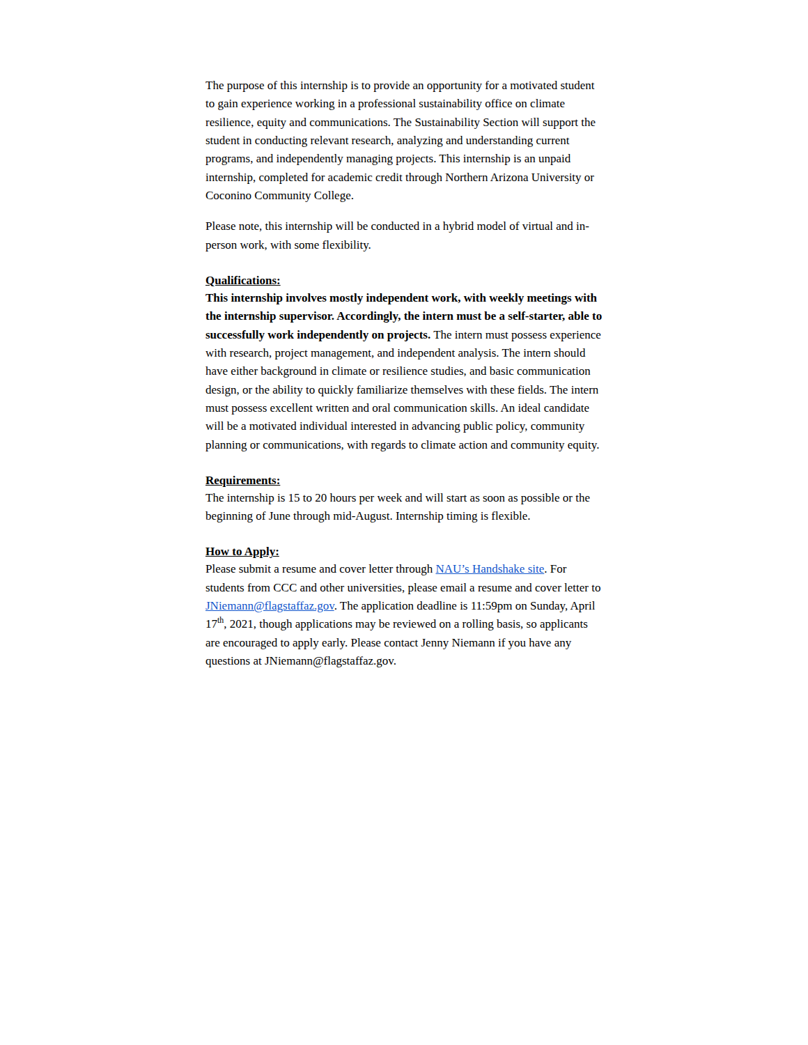The purpose of this internship is to provide an opportunity for a motivated student to gain experience working in a professional sustainability office on climate resilience, equity and communications. The Sustainability Section will support the student in conducting relevant research, analyzing and understanding current programs, and independently managing projects. This internship is an unpaid internship, completed for academic credit through Northern Arizona University or Coconino Community College.
Please note, this internship will be conducted in a hybrid model of virtual and in-person work, with some flexibility.
Qualifications:
This internship involves mostly independent work, with weekly meetings with the internship supervisor. Accordingly, the intern must be a self-starter, able to successfully work independently on projects. The intern must possess experience with research, project management, and independent analysis. The intern should have either background in climate or resilience studies, and basic communication design, or the ability to quickly familiarize themselves with these fields. The intern must possess excellent written and oral communication skills. An ideal candidate will be a motivated individual interested in advancing public policy, community planning or communications, with regards to climate action and community equity.
Requirements:
The internship is 15 to 20 hours per week and will start as soon as possible or the beginning of June through mid-August. Internship timing is flexible.
How to Apply:
Please submit a resume and cover letter through NAU’s Handshake site. For students from CCC and other universities, please email a resume and cover letter to JNiemann@flagstaffaz.gov. The application deadline is 11:59pm on Sunday, April 17th, 2021, though applications may be reviewed on a rolling basis, so applicants are encouraged to apply early. Please contact Jenny Niemann if you have any questions at JNiemann@flagstaffaz.gov.